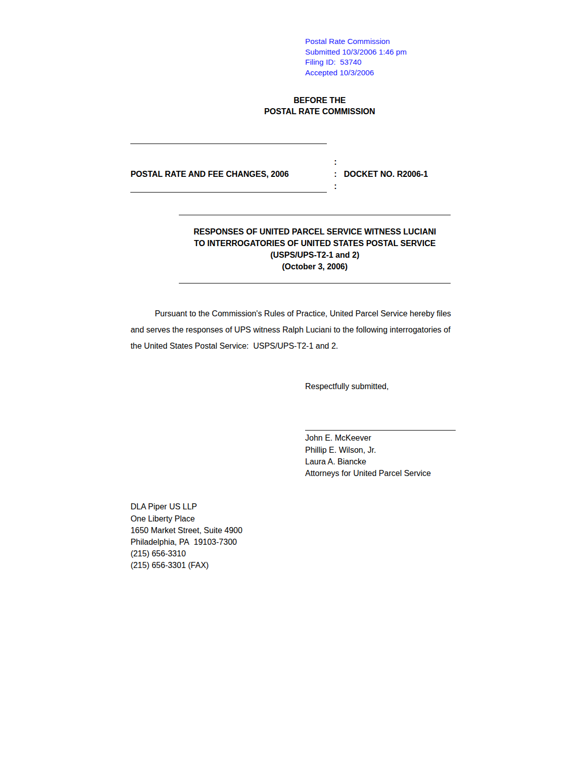Postal Rate Commission
Submitted 10/3/2006 1:46 pm
Filing ID: 53740
Accepted 10/3/2006
BEFORE THE
POSTAL RATE COMMISSION
| | : | |
| POSTAL RATE AND FEE CHANGES, 2006 | : | DOCKET NO. R2006-1 |
| | : | |
RESPONSES OF UNITED PARCEL SERVICE WITNESS LUCIANI
TO INTERROGATORIES OF UNITED STATES POSTAL SERVICE
(USPS/UPS-T2-1 and 2)
(October 3, 2006)
Pursuant to the Commission's Rules of Practice, United Parcel Service hereby files and serves the responses of UPS witness Ralph Luciani to the following interrogatories of the United States Postal Service: USPS/UPS-T2-1 and 2.
Respectfully submitted,
John E. McKeever
Phillip E. Wilson, Jr.
Laura A. Biancke
Attorneys for United Parcel Service
DLA Piper US LLP
One Liberty Place
1650 Market Street, Suite 4900
Philadelphia, PA 19103-7300
(215) 656-3310
(215) 656-3301 (FAX)